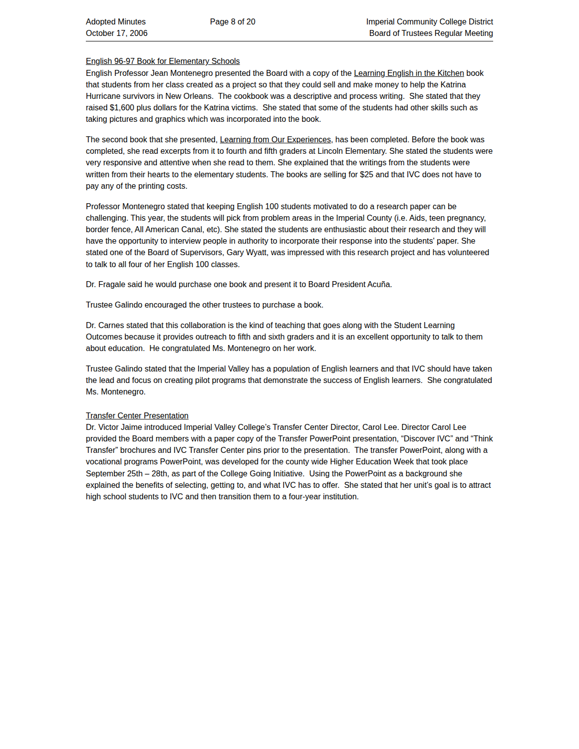| Adopted Minutes | Page 8 of 20 | Imperial Community College District |
| October 17, 2006 | | Board of Trustees Regular Meeting |
English 96-97 Book for Elementary Schools
English Professor Jean Montenegro presented the Board with a copy of the Learning English in the Kitchen book that students from her class created as a project so that they could sell and make money to help the Katrina Hurricane survivors in New Orleans. The cookbook was a descriptive and process writing. She stated that they raised $1,600 plus dollars for the Katrina victims. She stated that some of the students had other skills such as taking pictures and graphics which was incorporated into the book.
The second book that she presented, Learning from Our Experiences, has been completed. Before the book was completed, she read excerpts from it to fourth and fifth graders at Lincoln Elementary. She stated the students were very responsive and attentive when she read to them. She explained that the writings from the students were written from their hearts to the elementary students. The books are selling for $25 and that IVC does not have to pay any of the printing costs.
Professor Montenegro stated that keeping English 100 students motivated to do a research paper can be challenging. This year, the students will pick from problem areas in the Imperial County (i.e. Aids, teen pregnancy, border fence, All American Canal, etc). She stated the students are enthusiastic about their research and they will have the opportunity to interview people in authority to incorporate their response into the students' paper. She stated one of the Board of Supervisors, Gary Wyatt, was impressed with this research project and has volunteered to talk to all four of her English 100 classes.
Dr. Fragale said he would purchase one book and present it to Board President Acuña.
Trustee Galindo encouraged the other trustees to purchase a book.
Dr. Carnes stated that this collaboration is the kind of teaching that goes along with the Student Learning Outcomes because it provides outreach to fifth and sixth graders and it is an excellent opportunity to talk to them about education. He congratulated Ms. Montenegro on her work.
Trustee Galindo stated that the Imperial Valley has a population of English learners and that IVC should have taken the lead and focus on creating pilot programs that demonstrate the success of English learners. She congratulated Ms. Montenegro.
Transfer Center Presentation
Dr. Victor Jaime introduced Imperial Valley College’s Transfer Center Director, Carol Lee. Director Carol Lee provided the Board members with a paper copy of the Transfer PowerPoint presentation, “Discover IVC” and “Think Transfer” brochures and IVC Transfer Center pins prior to the presentation. The transfer PowerPoint, along with a vocational programs PowerPoint, was developed for the county wide Higher Education Week that took place September 25th – 28th, as part of the College Going Initiative. Using the PowerPoint as a background she explained the benefits of selecting, getting to, and what IVC has to offer. She stated that her unit’s goal is to attract high school students to IVC and then transition them to a four-year institution.